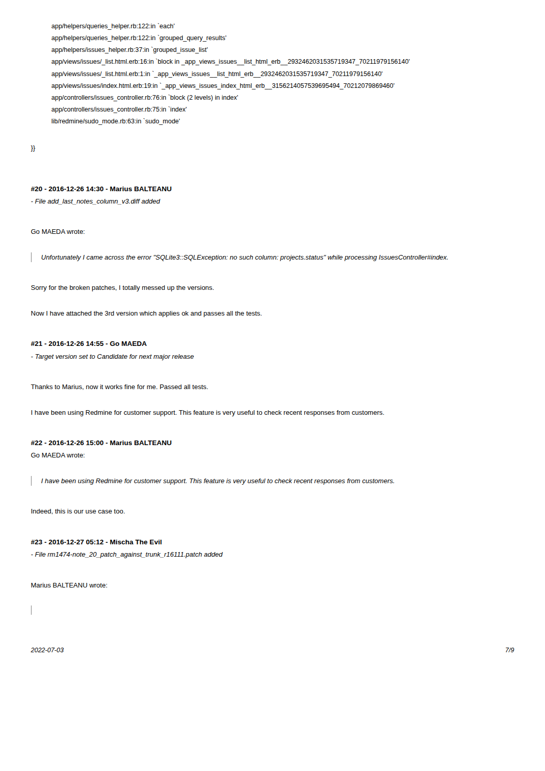app/helpers/queries_helper.rb:122:in `each'
app/helpers/queries_helper.rb:122:in `grouped_query_results'
app/helpers/issues_helper.rb:37:in `grouped_issue_list'
app/views/issues/_list.html.erb:16:in `block in _app_views_issues__list_html_erb__2932462031535719347_70211979156140'
app/views/issues/_list.html.erb:1:in `_app_views_issues__list_html_erb__2932462031535719347_70211979156140'
app/views/issues/index.html.erb:19:in `_app_views_issues_index_html_erb__3156214057539695494_70212079869460'
app/controllers/issues_controller.rb:76:in `block (2 levels) in index'
app/controllers/issues_controller.rb:75:in `index'
lib/redmine/sudo_mode.rb:63:in `sudo_mode'
}}
#20 - 2016-12-26 14:30 - Marius BALTEANU
- File add_last_notes_column_v3.diff added
Go MAEDA wrote:
Unfortunately I came across the error "SQLite3::SQLException: no such column: projects.status" while processing IssuesController#index.
Sorry for the broken patches, I totally messed up the versions.
Now I have attached the 3rd version which applies ok and passes all the tests.
#21 - 2016-12-26 14:55 - Go MAEDA
- Target version set to Candidate for next major release
Thanks to Marius, now it works fine for me. Passed all tests.
I have been using Redmine for customer support. This feature is very useful to check recent responses from customers.
#22 - 2016-12-26 15:00 - Marius BALTEANU
Go MAEDA wrote:
I have been using Redmine for customer support. This feature is very useful to check recent responses from customers.
Indeed, this is our use case too.
#23 - 2016-12-27 05:12 - Mischa The Evil
- File rm1474-note_20_patch_against_trunk_r16111.patch added
Marius BALTEANU wrote:
2022-07-03 7/9